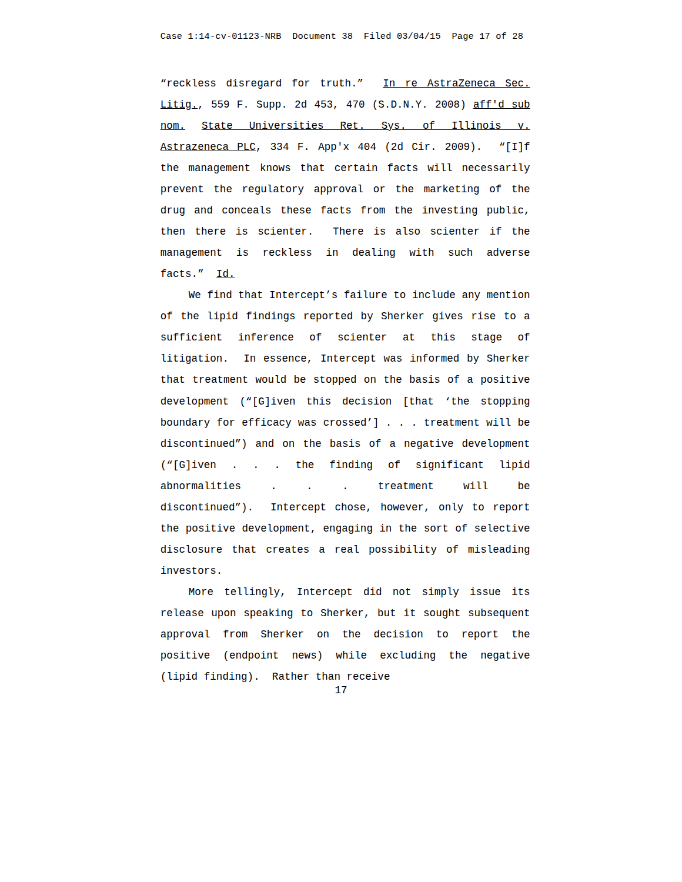Case 1:14-cv-01123-NRB Document 38 Filed 03/04/15 Page 17 of 28
“reckless disregard for truth.” In re AstraZeneca Sec. Litig., 559 F. Supp. 2d 453, 470 (S.D.N.Y. 2008) aff'd sub nom. State Universities Ret. Sys. of Illinois v. Astrazeneca PLC, 334 F. App'x 404 (2d Cir. 2009). “[I]f the management knows that certain facts will necessarily prevent the regulatory approval or the marketing of the drug and conceals these facts from the investing public, then there is scienter. There is also scienter if the management is reckless in dealing with such adverse facts.” Id.
We find that Intercept’s failure to include any mention of the lipid findings reported by Sherker gives rise to a sufficient inference of scienter at this stage of litigation. In essence, Intercept was informed by Sherker that treatment would be stopped on the basis of a positive development (“[G]iven this decision [that ‘the stopping boundary for efficacy was crossed’] . . . treatment will be discontinued”) and on the basis of a negative development (“[G]iven . . . the finding of significant lipid abnormalities . . . treatment will be discontinued”). Intercept chose, however, only to report the positive development, engaging in the sort of selective disclosure that creates a real possibility of misleading investors.
More tellingly, Intercept did not simply issue its release upon speaking to Sherker, but it sought subsequent approval from Sherker on the decision to report the positive (endpoint news) while excluding the negative (lipid finding). Rather than receive
17